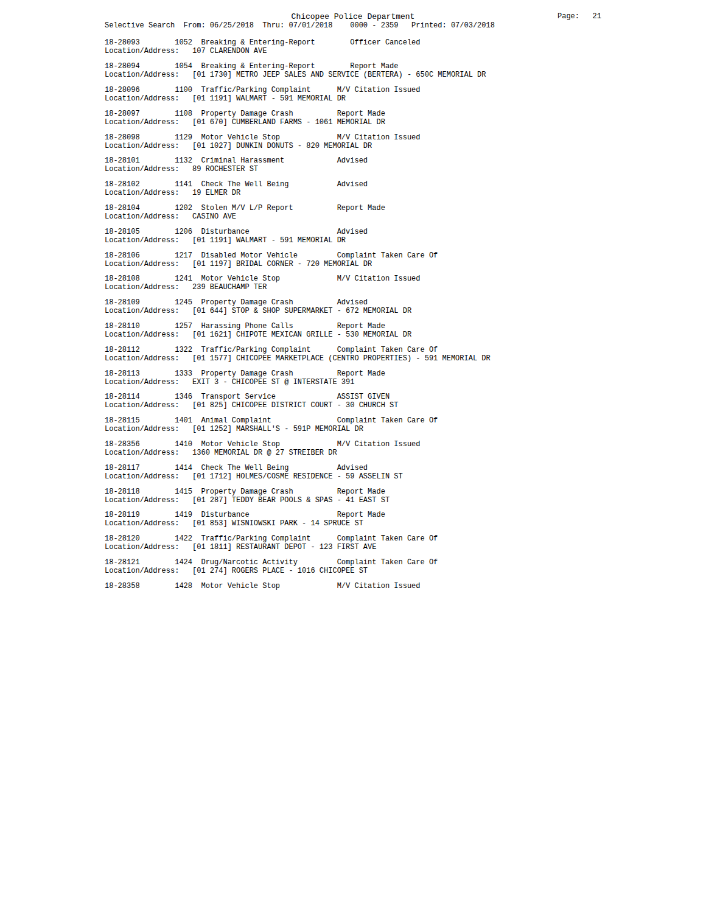Page: 21
Chicopee Police Department
Selective Search From: 06/25/2018 Thru: 07/01/2018 0000 - 2359 Printed: 07/03/2018
18-28093 1052 Breaking & Entering-Report Officer Canceled
Location/Address: 107 CLARENDON AVE
18-28094 1054 Breaking & Entering-Report Report Made
Location/Address: [01 1730] METRO JEEP SALES AND SERVICE (BERTERA) - 650C MEMORIAL DR
18-28096 1100 Traffic/Parking Complaint M/V Citation Issued
Location/Address: [01 1191] WALMART - 591 MEMORIAL DR
18-28097 1108 Property Damage Crash Report Made
Location/Address: [01 670] CUMBERLAND FARMS - 1061 MEMORIAL DR
18-28098 1129 Motor Vehicle Stop M/V Citation Issued
Location/Address: [01 1027] DUNKIN DONUTS - 820 MEMORIAL DR
18-28101 1132 Criminal Harassment Advised
Location/Address: 89 ROCHESTER ST
18-28102 1141 Check The Well Being Advised
Location/Address: 19 ELMER DR
18-28104 1202 Stolen M/V L/P Report Report Made
Location/Address: CASINO AVE
18-28105 1206 Disturbance Advised
Location/Address: [01 1191] WALMART - 591 MEMORIAL DR
18-28106 1217 Disabled Motor Vehicle Complaint Taken Care Of
Location/Address: [01 1197] BRIDAL CORNER - 720 MEMORIAL DR
18-28108 1241 Motor Vehicle Stop M/V Citation Issued
Location/Address: 239 BEAUCHAMP TER
18-28109 1245 Property Damage Crash Advised
Location/Address: [01 644] STOP & SHOP SUPERMARKET - 672 MEMORIAL DR
18-28110 1257 Harassing Phone Calls Report Made
Location/Address: [01 1621] CHIPOTE MEXICAN GRILLE - 530 MEMORIAL DR
18-28112 1322 Traffic/Parking Complaint Complaint Taken Care Of
Location/Address: [01 1577] CHICOPEE MARKETPLACE (CENTRO PROPERTIES) - 591 MEMORIAL DR
18-28113 1333 Property Damage Crash Report Made
Location/Address: EXIT 3 - CHICOPEE ST @ INTERSTATE 391
18-28114 1346 Transport Service ASSIST GIVEN
Location/Address: [01 825] CHICOPEE DISTRICT COURT - 30 CHURCH ST
18-28115 1401 Animal Complaint Complaint Taken Care Of
Location/Address: [01 1252] MARSHALL'S - 591P MEMORIAL DR
18-28356 1410 Motor Vehicle Stop M/V Citation Issued
Location/Address: 1360 MEMORIAL DR @ 27 STREIBER DR
18-28117 1414 Check The Well Being Advised
Location/Address: [01 1712] HOLMES/COSME RESIDENCE - 59 ASSELIN ST
18-28118 1415 Property Damage Crash Report Made
Location/Address: [01 287] TEDDY BEAR POOLS & SPAS - 41 EAST ST
18-28119 1419 Disturbance Report Made
Location/Address: [01 853] WISNIOWSKI PARK - 14 SPRUCE ST
18-28120 1422 Traffic/Parking Complaint Complaint Taken Care Of
Location/Address: [01 1811] RESTAURANT DEPOT - 123 FIRST AVE
18-28121 1424 Drug/Narcotic Activity Complaint Taken Care Of
Location/Address: [01 274] ROGERS PLACE - 1016 CHICOPEE ST
18-28358 1428 Motor Vehicle Stop M/V Citation Issued